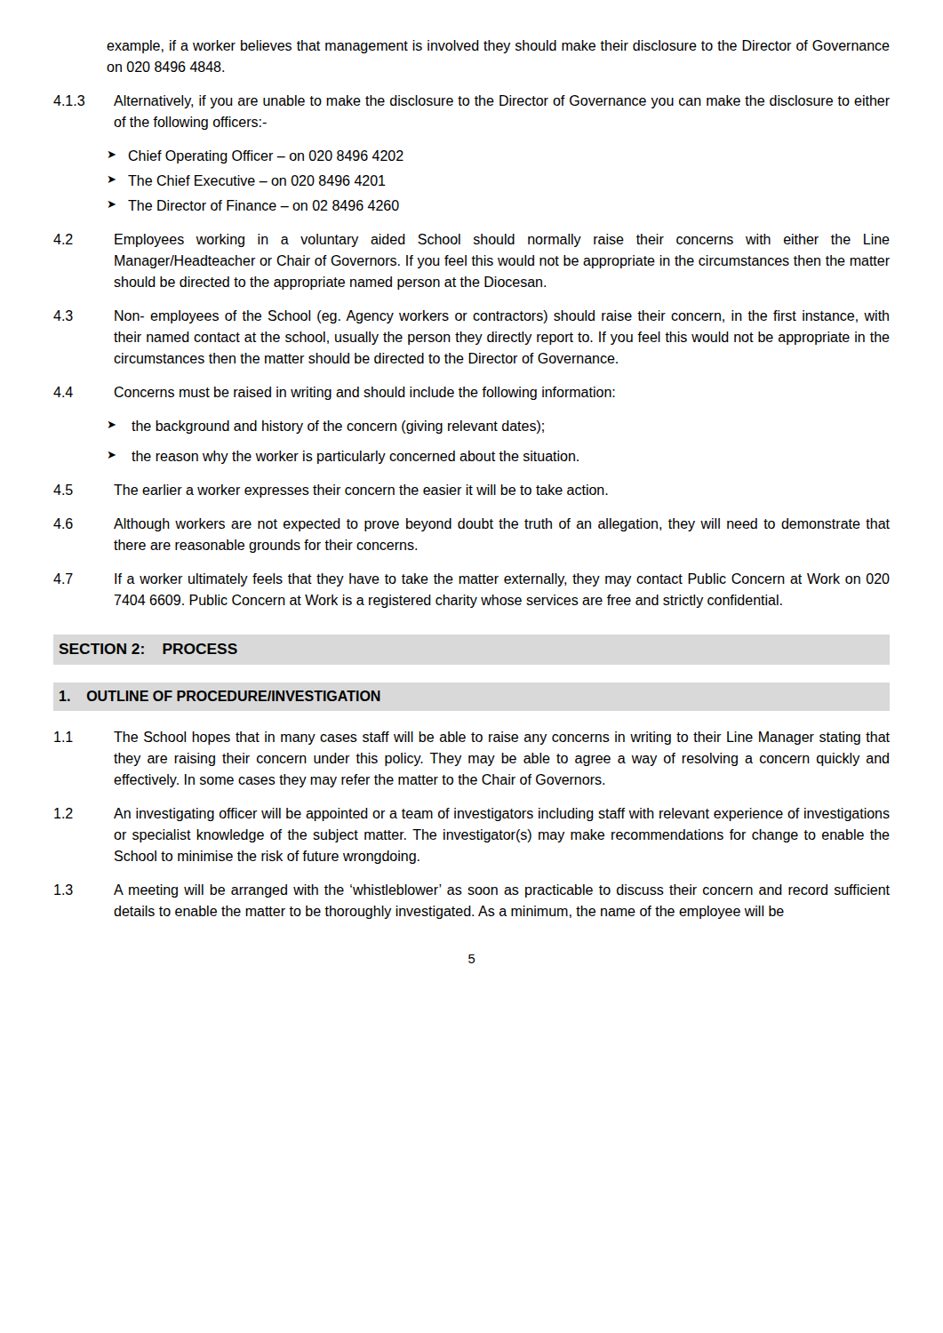example, if a worker believes that management is involved they should make their disclosure to the Director of Governance on 020 8496 4848.
4.1.3
Alternatively, if you are unable to make the disclosure to the Director of Governance you can make the disclosure to either of the following officers:-
Chief Operating Officer – on 020 8496 4202
The Chief Executive – on 020 8496 4201
The Director of Finance – on 02 8496 4260
4.2
Employees working in a voluntary aided School should normally raise their concerns with either the Line Manager/Headteacher or Chair of Governors. If you feel this would not be appropriate in the circumstances then the matter should be directed to the appropriate named person at the Diocesan.
4.3
Non- employees of the School (eg. Agency workers or contractors) should raise their concern, in the first instance, with their named contact at the school, usually the person they directly report to. If you feel this would not be appropriate in the circumstances then the matter should be directed to the Director of Governance.
4.4
Concerns must be raised in writing and should include the following information:
the background and history of the concern (giving relevant dates);
the reason why the worker is particularly concerned about the situation.
4.5
The earlier a worker expresses their concern the easier it will be to take action.
4.6
Although workers are not expected to prove beyond doubt the truth of an allegation, they will need to demonstrate that there are reasonable grounds for their concerns.
4.7
If a worker ultimately feels that they have to take the matter externally, they may contact Public Concern at Work on 020 7404 6609. Public Concern at Work is a registered charity whose services are free and strictly confidential.
SECTION 2: PROCESS
1. OUTLINE OF PROCEDURE/INVESTIGATION
1.1
The School hopes that in many cases staff will be able to raise any concerns in writing to their Line Manager stating that they are raising their concern under this policy. They may be able to agree a way of resolving a concern quickly and effectively. In some cases they may refer the matter to the Chair of Governors.
1.2
An investigating officer will be appointed or a team of investigators including staff with relevant experience of investigations or specialist knowledge of the subject matter. The investigator(s) may make recommendations for change to enable the School to minimise the risk of future wrongdoing.
1.3
A meeting will be arranged with the ‘whistleblower’ as soon as practicable to discuss their concern and record sufficient details to enable the matter to be thoroughly investigated. As a minimum, the name of the employee will be
5